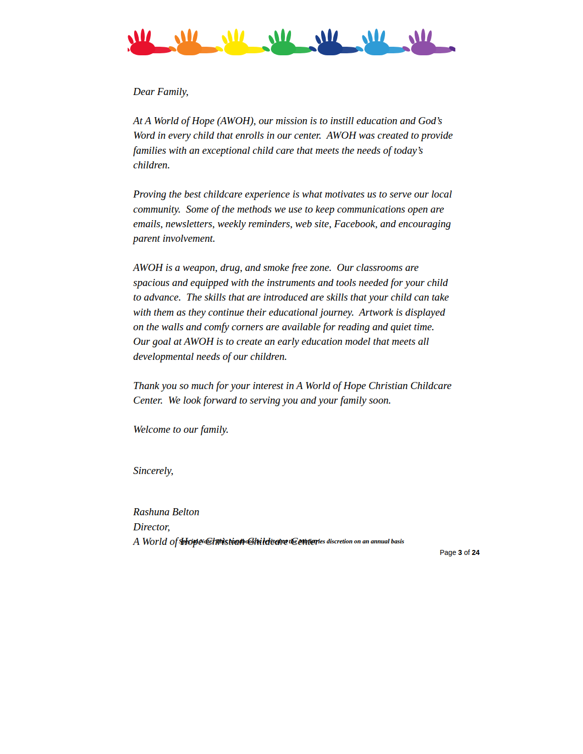Dear Family,
At A World of Hope (AWOH), our mission is to instill education and God’s Word in every child that enrolls in our center. AWOH was created to provide families with an exceptional child care that meets the needs of today’s children.
Proving the best childcare experience is what motivates us to serve our local community. Some of the methods we use to keep communications open are emails, newsletters, weekly reminders, web site, Facebook, and encouraging parent involvement.
AWOH is a weapon, drug, and smoke free zone. Our classrooms are spacious and equipped with the instruments and tools needed for your child to advance. The skills that are introduced are skills that your child can take with them as they continue their educational journey. Artwork is displayed on the walls and comfy corners are available for reading and quiet time. Our goal at AWOH is to create an early education model that meets all developmental needs of our children.
Thank you so much for your interest in A World of Hope Christian Childcare Center. We look forward to serving you and your family soon.
Welcome to our family.
Sincerely,
Rashuna Belton
Director,
A World of Hope Christian Childcare Center
Special Note: This handbook is revised at the Ministries discretion on an annual basis
Page 3 of 24